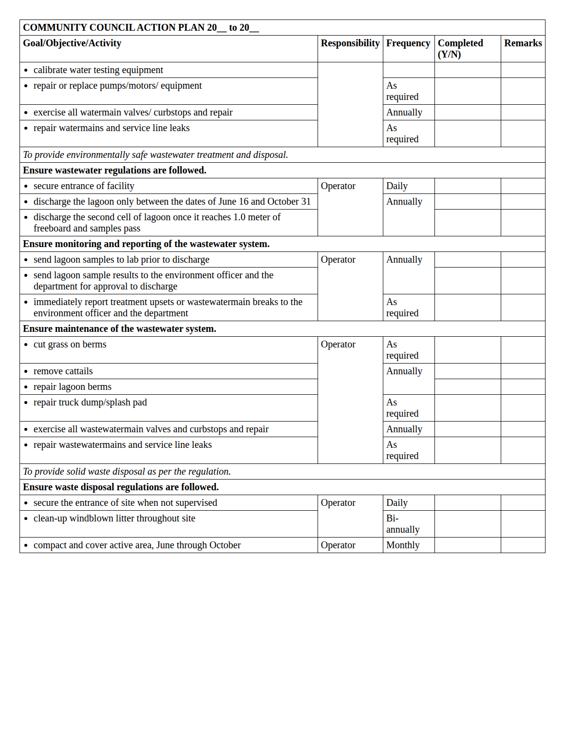COMMUNITY COUNCIL ACTION PLAN 20__ to 20__
| Goal/Objective/Activity | Responsibility | Frequency | Completed (Y/N) | Remarks |
| --- | --- | --- | --- | --- |
| calibrate water testing equipment | | | | |
| repair or replace pumps/motors/ equipment | As required | | |
| exercise all watermain valves/ curbstops and repair | Annually | | |
| repair watermains and service line leaks | As required | | |
| To provide environmentally safe wastewater treatment and disposal. |
| Ensure wastewater regulations are followed. |
| secure entrance of facility | Operator | Daily | | |
| discharge the lagoon only between the dates of June 16 and October 31 | Annually | | |
| discharge the second cell of lagoon once it reaches 1.0 meter of freeboard and samples pass | | |
| Ensure monitoring and reporting of the wastewater system. |
| send lagoon samples to lab prior to discharge | Operator | Annually | | |
| send lagoon sample results to the environment officer and the department for approval to discharge | | |
| immediately report treatment upsets or wastewatermain breaks to the environment officer and the department | As required | | |
| Ensure maintenance of the wastewater system. |
| cut grass on berms | Operator | As required | | |
| remove cattails | Annually | | |
| repair lagoon berms | | |
| repair truck dump/splash pad | As required | | |
| exercise all wastewatermain valves and curbstops and repair | Annually | | |
| repair wastewatermains and service line leaks | As required | | |
| To provide solid waste disposal as per the regulation. |
| Ensure waste disposal regulations are followed. |
| secure the entrance of site when not supervised | Operator | Daily | | |
| clean-up windblown litter throughout site | Bi-annually | | |
| compact and cover active area, June through October | Operator | Monthly | | |